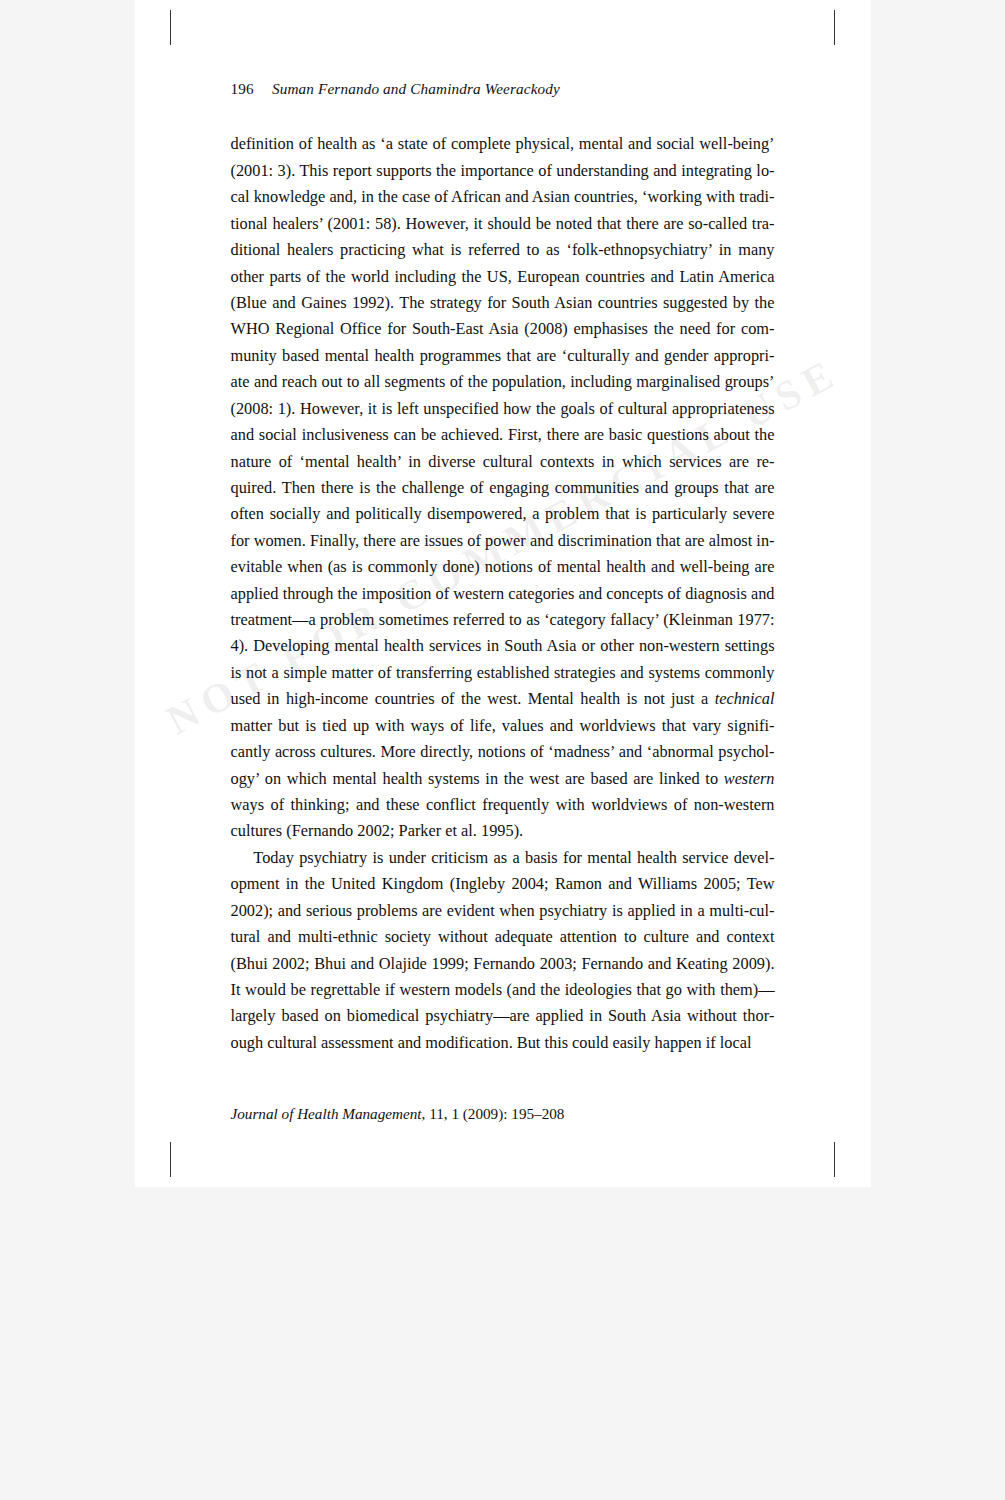NOT FOR COMMERCIAL USE
196 Suman Fernando and Chamindra Weerackody
definition of health as ‘a state of complete physical, mental and social well-being’ (2001: 3). This report supports the importance of understanding and integrating local knowledge and, in the case of African and Asian countries, ‘working with traditional healers’ (2001: 58). However, it should be noted that there are so-called traditional healers practicing what is referred to as ‘folk-ethnopsychiatry’ in many other parts of the world including the US, European countries and Latin America (Blue and Gaines 1992). The strategy for South Asian countries suggested by the WHO Regional Office for South-East Asia (2008) emphasises the need for community based mental health programmes that are ‘culturally and gender appropriate and reach out to all segments of the population, including marginalised groups’ (2008: 1). However, it is left unspecified how the goals of cultural appropriateness and social inclusiveness can be achieved. First, there are basic questions about the nature of ‘mental health’ in diverse cultural contexts in which services are required. Then there is the challenge of engaging communities and groups that are often socially and politically disempowered, a problem that is particularly severe for women. Finally, there are issues of power and discrimination that are almost inevitable when (as is commonly done) notions of mental health and well-being are applied through the imposition of western categories and concepts of diagnosis and treatment—a problem sometimes referred to as ‘category fallacy’ (Kleinman 1977: 4). Developing mental health services in South Asia or other non-western settings is not a simple matter of transferring established strategies and systems commonly used in high-income countries of the west. Mental health is not just a technical matter but is tied up with ways of life, values and worldviews that vary significantly across cultures. More directly, notions of ‘madness’ and ‘abnormal psychology’ on which mental health systems in the west are based are linked to western ways of thinking; and these conflict frequently with worldviews of non-western cultures (Fernando 2002; Parker et al. 1995).
Today psychiatry is under criticism as a basis for mental health service development in the United Kingdom (Ingleby 2004; Ramon and Williams 2005; Tew 2002); and serious problems are evident when psychiatry is applied in a multi-cultural and multi-ethnic society without adequate attention to culture and context (Bhui 2002; Bhui and Olajide 1999; Fernando 2003; Fernando and Keating 2009). It would be regrettable if western models (and the ideologies that go with them)—largely based on biomedical psychiatry—are applied in South Asia without thorough cultural assessment and modification. But this could easily happen if local
Journal of Health Management, 11, 1 (2009): 195–208